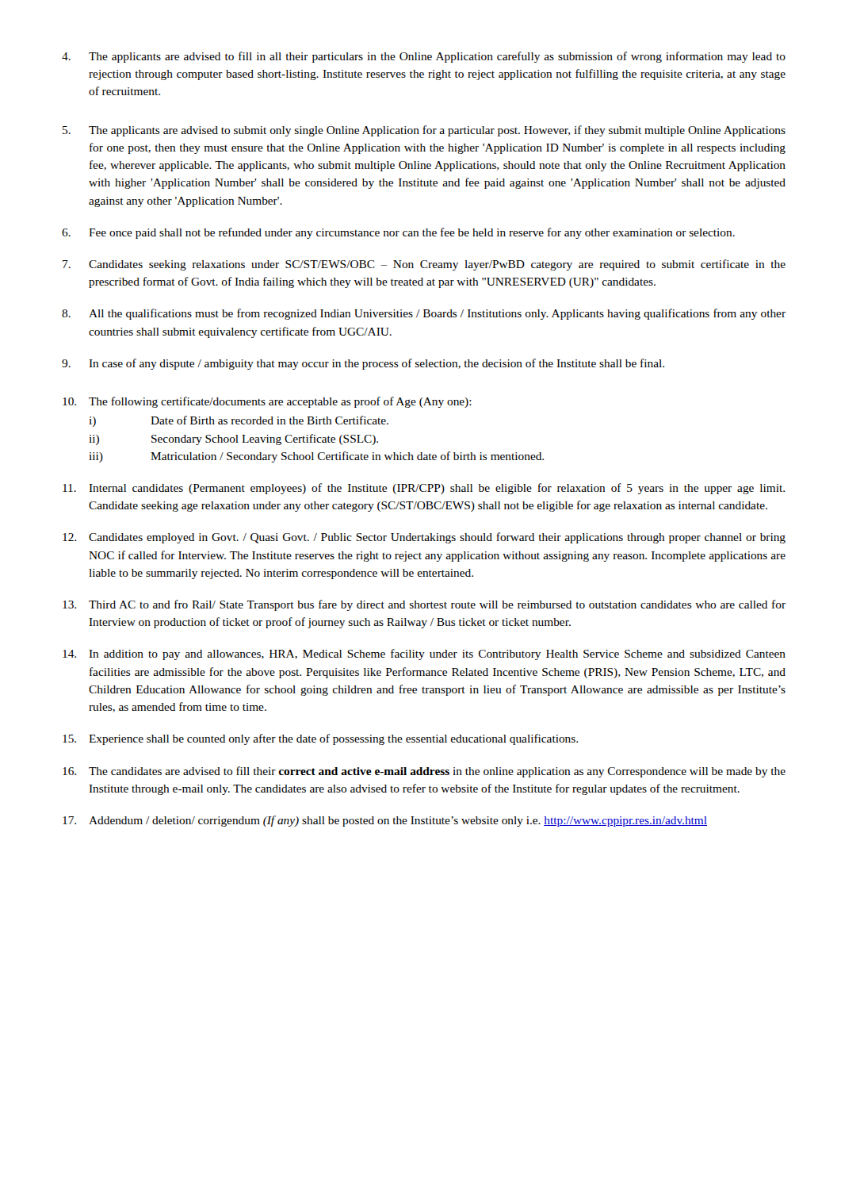The applicants are advised to fill in all their particulars in the Online Application carefully as submission of wrong information may lead to rejection through computer based short-listing. Institute reserves the right to reject application not fulfilling the requisite criteria, at any stage of recruitment.
The applicants are advised to submit only single Online Application for a particular post. However, if they submit multiple Online Applications for one post, then they must ensure that the Online Application with the higher 'Application ID Number' is complete in all respects including fee, wherever applicable. The applicants, who submit multiple Online Applications, should note that only the Online Recruitment Application with higher 'Application Number' shall be considered by the Institute and fee paid against one 'Application Number' shall not be adjusted against any other 'Application Number'.
Fee once paid shall not be refunded under any circumstance nor can the fee be held in reserve for any other examination or selection.
Candidates seeking relaxations under SC/ST/EWS/OBC – Non Creamy layer/PwBD category are required to submit certificate in the prescribed format of Govt. of India failing which they will be treated at par with "UNRESERVED (UR)" candidates.
All the qualifications must be from recognized Indian Universities / Boards / Institutions only. Applicants having qualifications from any other countries shall submit equivalency certificate from UGC/AIU.
In case of any dispute / ambiguity that may occur in the process of selection, the decision of the Institute shall be final.
The following certificate/documents are acceptable as proof of Age (Any one):
i) Date of Birth as recorded in the Birth Certificate.
ii) Secondary School Leaving Certificate (SSLC).
iii) Matriculation / Secondary School Certificate in which date of birth is mentioned.
Internal candidates (Permanent employees) of the Institute (IPR/CPP) shall be eligible for relaxation of 5 years in the upper age limit. Candidate seeking age relaxation under any other category (SC/ST/OBC/EWS) shall not be eligible for age relaxation as internal candidate.
Candidates employed in Govt. / Quasi Govt. / Public Sector Undertakings should forward their applications through proper channel or bring NOC if called for Interview. The Institute reserves the right to reject any application without assigning any reason. Incomplete applications are liable to be summarily rejected. No interim correspondence will be entertained.
Third AC to and fro Rail/ State Transport bus fare by direct and shortest route will be reimbursed to outstation candidates who are called for Interview on production of ticket or proof of journey such as Railway / Bus ticket or ticket number.
In addition to pay and allowances, HRA, Medical Scheme facility under its Contributory Health Service Scheme and subsidized Canteen facilities are admissible for the above post. Perquisites like Performance Related Incentive Scheme (PRIS), New Pension Scheme, LTC, and Children Education Allowance for school going children and free transport in lieu of Transport Allowance are admissible as per Institute’s rules, as amended from time to time.
Experience shall be counted only after the date of possessing the essential educational qualifications.
The candidates are advised to fill their correct and active e-mail address in the online application as any Correspondence will be made by the Institute through e-mail only. The candidates are also advised to refer to website of the Institute for regular updates of the recruitment.
Addendum / deletion/ corrigendum (If any) shall be posted on the Institute’s website only i.e. http://www.cppipr.res.in/adv.html